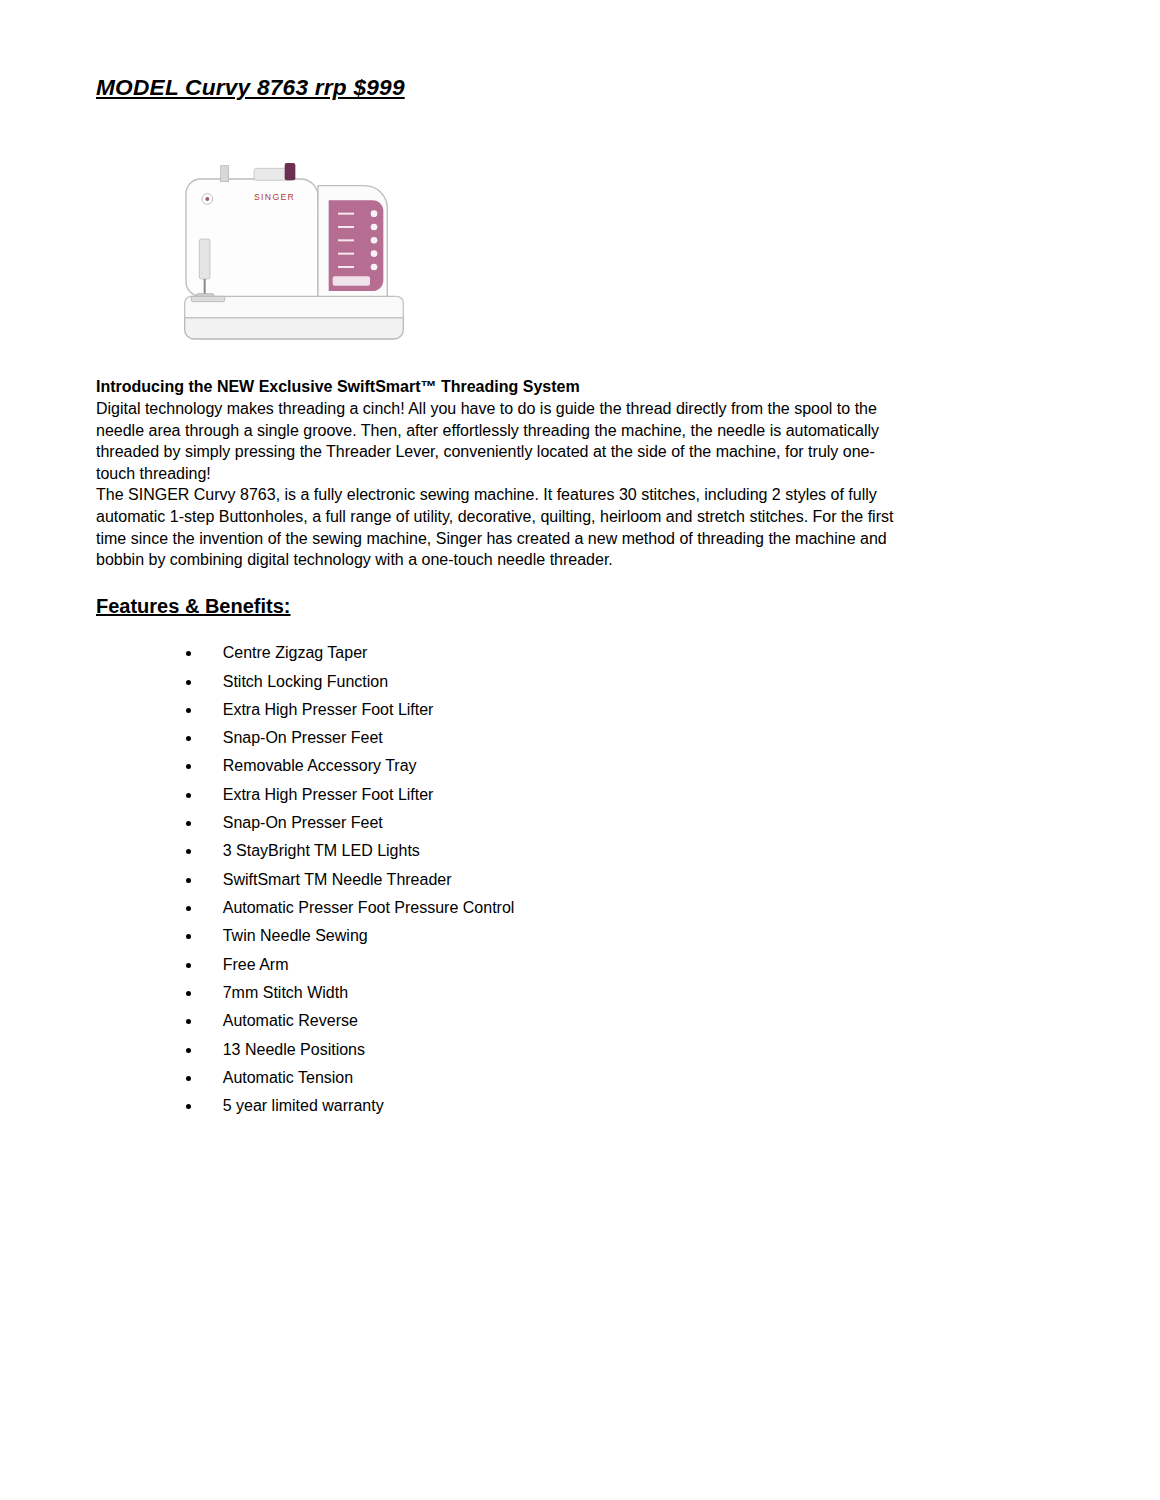MODEL Curvy 8763 rrp $999
Introducing the NEW Exclusive SwiftSmart™ Threading System
Digital technology makes threading a cinch! All you have to do is guide the thread directly from the spool to the needle area through a single groove. Then, after effortlessly threading the machine, the needle is automatically threaded by simply pressing the Threader Lever, conveniently located at the side of the machine, for truly one-touch threading!
The SINGER Curvy 8763, is a fully electronic sewing machine. It features 30 stitches, including 2 styles of fully automatic 1-step Buttonholes, a full range of utility, decorative, quilting, heirloom and stretch stitches. For the first time since the invention of the sewing machine, Singer has created a new method of threading the machine and bobbin by combining digital technology with a one-touch needle threader.
Features & Benefits:
Centre Zigzag Taper
Stitch Locking Function
Extra High Presser Foot Lifter
Snap-On Presser Feet
Removable Accessory Tray
Extra High Presser Foot Lifter
Snap-On Presser Feet
3 StayBright TM LED Lights
SwiftSmart TM Needle Threader
Automatic Presser Foot Pressure Control
Twin Needle Sewing
Free Arm
7mm Stitch Width
Automatic Reverse
13 Needle Positions
Automatic Tension
5 year limited warranty